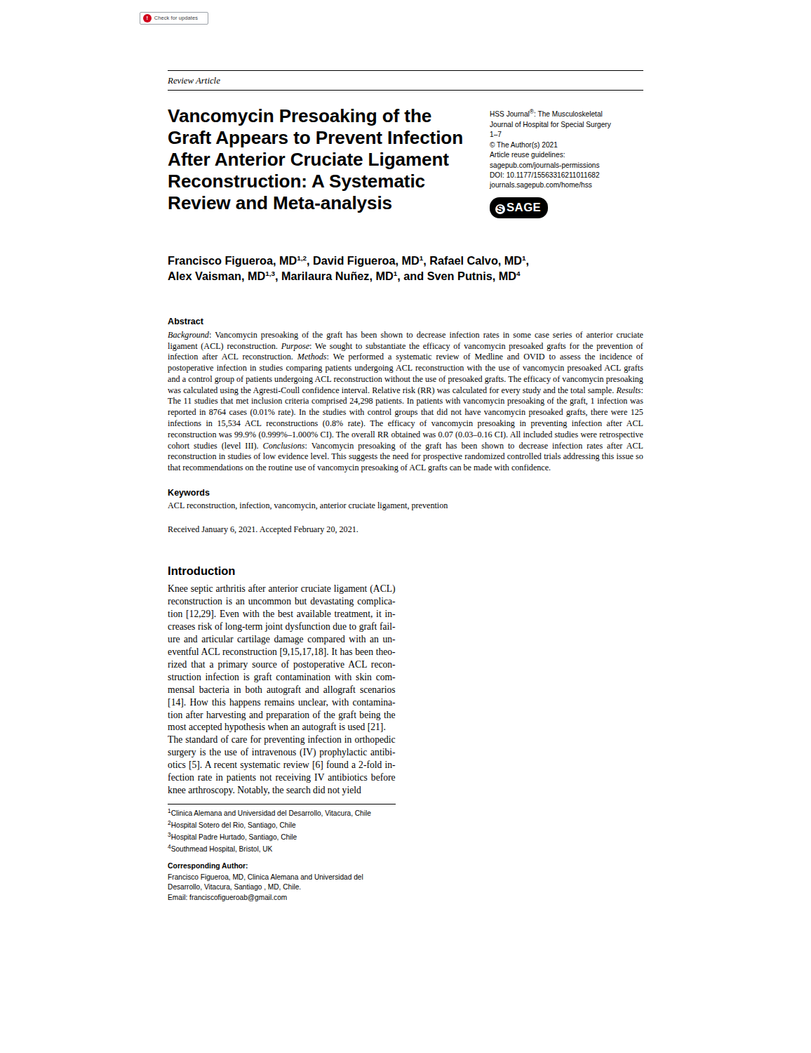!
Check for updates
Review Article
Vancomycin Presoaking of the Graft Appears to Prevent Infection After Anterior Cruciate Ligament Reconstruction: A Systematic Review and Meta-analysis
HSS Journal®: The Musculoskeletal
Journal of Hospital for Special Surgery
1–7
© The Author(s) 2021
Article reuse guidelines:
sagepub.com/journals-permissions
DOI: 10.1177/15563316211011682
journals.sagepub.com/home/hss
SSAGE
Francisco Figueroa, MD1,2, David Figueroa, MD1, Rafael Calvo, MD1,
Alex Vaisman, MD1,3, Marilaura Nuñez, MD1, and Sven Putnis, MD4
Abstract
Background: Vancomycin presoaking of the graft has been shown to decrease infection rates in some case series of anterior cruciate ligament (ACL) reconstruction. Purpose: We sought to substantiate the efficacy of vancomycin presoaked grafts for the prevention of infection after ACL reconstruction. Methods: We performed a systematic review of Medline and OVID to assess the incidence of postoperative infection in studies comparing patients undergoing ACL reconstruction with the use of vancomycin presoaked ACL grafts and a control group of patients undergoing ACL reconstruction without the use of presoaked grafts. The efficacy of vancomycin presoaking was calculated using the Agresti-Coull confidence interval. Relative risk (RR) was calculated for every study and the total sample. Results: The 11 studies that met inclusion criteria comprised 24,298 patients. In patients with vancomycin presoaking of the graft, 1 infection was reported in 8764 cases (0.01% rate). In the studies with control groups that did not have vancomycin presoaked grafts, there were 125 infections in 15,534 ACL reconstructions (0.8% rate). The efficacy of vancomycin presoaking in preventing infection after ACL reconstruction was 99.9% (0.999%–1.000% CI). The overall RR obtained was 0.07 (0.03–0.16 CI). All included studies were retrospective cohort studies (level III). Conclusions: Vancomycin presoaking of the graft has been shown to decrease infection rates after ACL reconstruction in studies of low evidence level. This suggests the need for prospective randomized controlled trials addressing this issue so that recommendations on the routine use of vancomycin presoaking of ACL grafts can be made with confidence.
Keywords
ACL reconstruction, infection, vancomycin, anterior cruciate ligament, prevention
Received January 6, 2021. Accepted February 20, 2021.
Introduction
Knee septic arthritis after anterior cruciate ligament (ACL) reconstruction is an uncommon but devastating complication [12,29]. Even with the best available treatment, it increases risk of long-term joint dysfunction due to graft failure and articular cartilage damage compared with an uneventful ACL reconstruction [9,15,17,18]. It has been theorized that a primary source of postoperative ACL reconstruction infection is graft contamination with skin commensal bacteria in both autograft and allograft scenarios [14]. How this happens remains unclear, with contamination after harvesting and preparation of the graft being the most accepted hypothesis when an autograft is used [21].
The standard of care for preventing infection in orthopedic surgery is the use of intravenous (IV) prophylactic antibiotics [5]. A recent systematic review [6] found a 2-fold infection rate in patients not receiving IV antibiotics before knee arthroscopy. Notably, the search did not yield
1Clinica Alemana and Universidad del Desarrollo, Vitacura, Chile
2Hospital Sotero del Rio, Santiago, Chile
3Hospital Padre Hurtado, Santiago, Chile
4Southmead Hospital, Bristol, UK
Corresponding Author:
Francisco Figueroa, MD, Clinica Alemana and Universidad del Desarrollo, Vitacura, Santiago , MD, Chile.
Email: franciscofigueroab@gmail.com